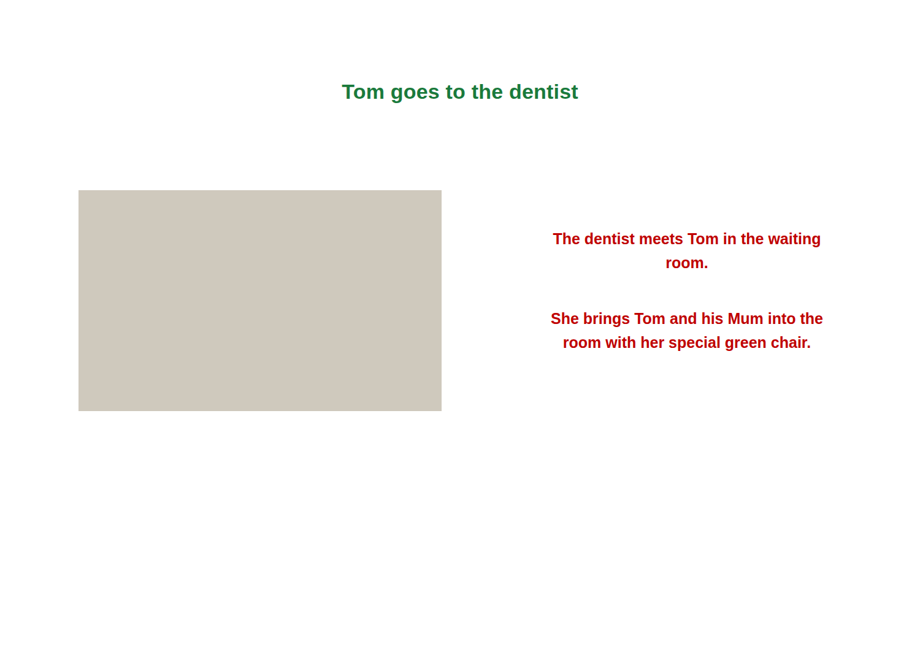Tom goes to the dentist
The dentist meets Tom in the waiting room.
She brings Tom and his Mum into the room with her special green chair.